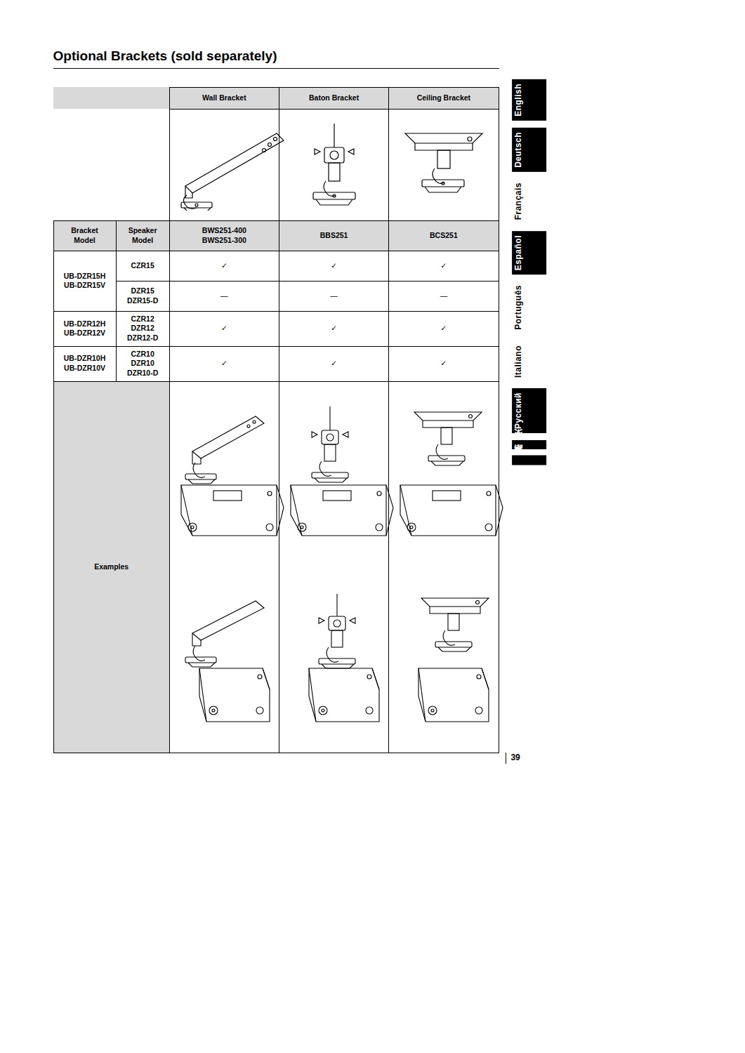Optional Brackets (sold separately)
English
Deutsch
Français
Español
Português
Italiano
Русский
中文
日本語
| | | Wall Bracket | Baton Bracket | Ceiling Bracket |
| --- | --- | --- | --- | --- |
| Bracket Model | Speaker Model | BWS251-400 BWS251-300 | BBS251 | BCS251 |
| UB-DZR15H UB-DZR15V | CZR15 | ✓ | ✓ | ✓ |
| DZR15 DZR15-D | — | — | — |
| UB-DZR12H UB-DZR12V | CZR12 DZR12 DZR12-D | ✓ | ✓ | ✓ |
| UB-DZR10H UB-DZR10V | CZR10 DZR10 DZR10-D | ✓ | ✓ | ✓ |
| Examples | | | |
39